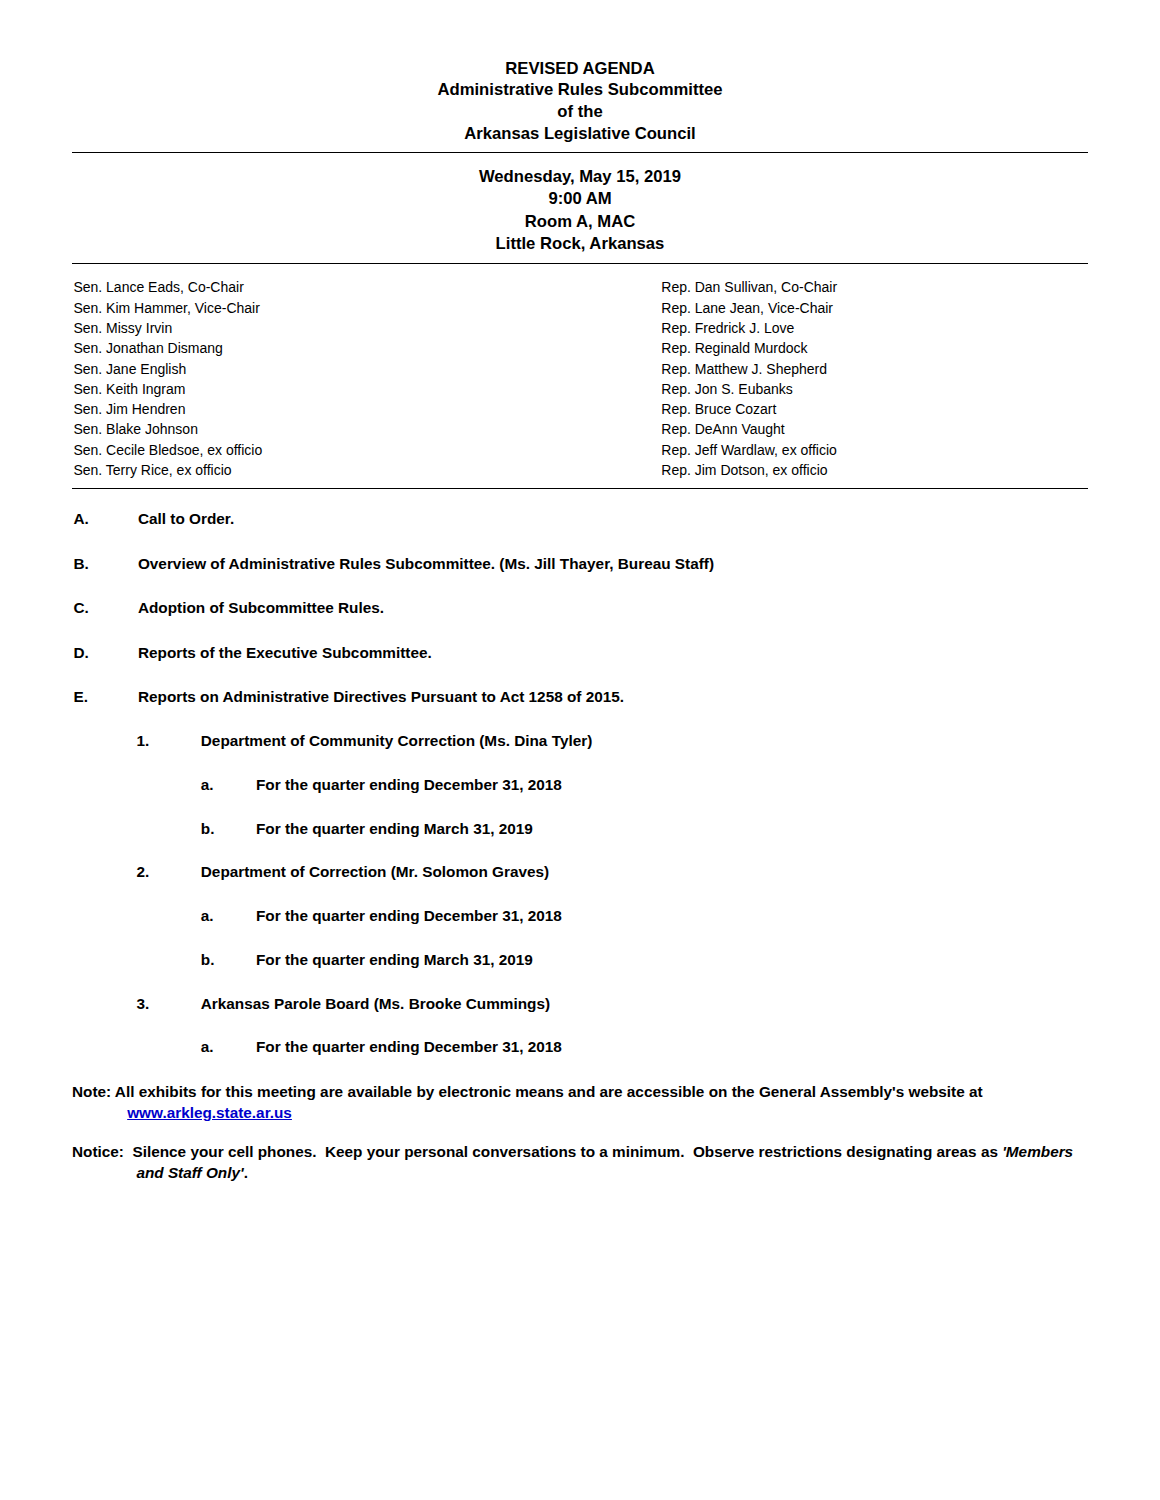REVISED AGENDA
Administrative Rules Subcommittee
of the
Arkansas Legislative Council
Wednesday, May 15, 2019
9:00 AM
Room A, MAC
Little Rock, Arkansas
| Sen. Lance Eads, Co-Chair | Rep. Dan Sullivan, Co-Chair |
| Sen. Kim Hammer, Vice-Chair | Rep. Lane Jean, Vice-Chair |
| Sen. Missy Irvin | Rep. Fredrick J. Love |
| Sen. Jonathan Dismang | Rep. Reginald Murdock |
| Sen. Jane English | Rep. Matthew J. Shepherd |
| Sen. Keith Ingram | Rep. Jon S. Eubanks |
| Sen. Jim Hendren | Rep. Bruce Cozart |
| Sen. Blake Johnson | Rep. DeAnn Vaught |
| Sen. Cecile Bledsoe, ex officio | Rep. Jeff Wardlaw, ex officio |
| Sen. Terry Rice, ex officio | Rep. Jim Dotson, ex officio |
A.
Call to Order.
B.
Overview of Administrative Rules Subcommittee. (Ms. Jill Thayer, Bureau Staff)
C.
Adoption of Subcommittee Rules.
D.
Reports of the Executive Subcommittee.
E.
Reports on Administrative Directives Pursuant to Act 1258 of 2015.
1.
Department of Community Correction (Ms. Dina Tyler)
a.
For the quarter ending December 31, 2018
b.
For the quarter ending March 31, 2019
2.
Department of Correction (Mr. Solomon Graves)
a.
For the quarter ending December 31, 2018
b.
For the quarter ending March 31, 2019
3.
Arkansas Parole Board (Ms. Brooke Cummings)
a.
For the quarter ending December 31, 2018
Note: All exhibits for this meeting are available by electronic means and are accessible on the General Assembly's website at www.arkleg.state.ar.us
Notice: Silence your cell phones. Keep your personal conversations to a minimum. Observe restrictions designating areas as 'Members and Staff Only'.